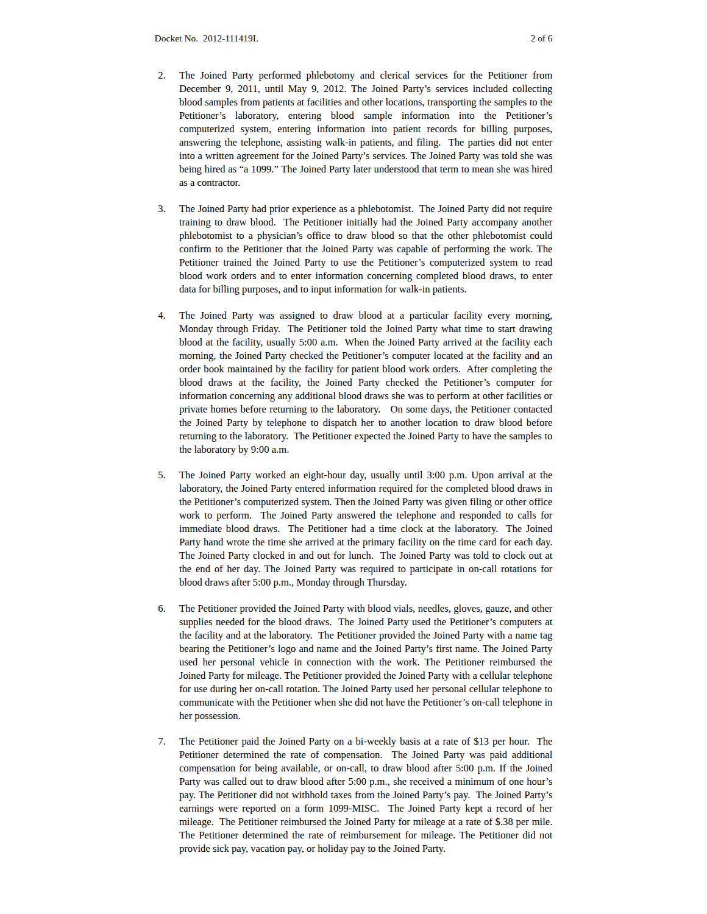Docket No. 2012-111419L 2 of 6
2.
The Joined Party performed phlebotomy and clerical services for the Petitioner from December 9, 2011, until May 9, 2012. The Joined Party’s services included collecting blood samples from patients at facilities and other locations, transporting the samples to the Petitioner’s laboratory, entering blood sample information into the Petitioner’s computerized system, entering information into patient records for billing purposes, answering the telephone, assisting walk-in patients, and filing. The parties did not enter into a written agreement for the Joined Party’s services. The Joined Party was told she was being hired as “a 1099.” The Joined Party later understood that term to mean she was hired as a contractor.
3.
The Joined Party had prior experience as a phlebotomist. The Joined Party did not require training to draw blood. The Petitioner initially had the Joined Party accompany another phlebotomist to a physician’s office to draw blood so that the other phlebotomist could confirm to the Petitioner that the Joined Party was capable of performing the work. The Petitioner trained the Joined Party to use the Petitioner’s computerized system to read blood work orders and to enter information concerning completed blood draws, to enter data for billing purposes, and to input information for walk-in patients.
4.
The Joined Party was assigned to draw blood at a particular facility every morning, Monday through Friday. The Petitioner told the Joined Party what time to start drawing blood at the facility, usually 5:00 a.m. When the Joined Party arrived at the facility each morning, the Joined Party checked the Petitioner’s computer located at the facility and an order book maintained by the facility for patient blood work orders. After completing the blood draws at the facility, the Joined Party checked the Petitioner’s computer for information concerning any additional blood draws she was to perform at other facilities or private homes before returning to the laboratory. On some days, the Petitioner contacted the Joined Party by telephone to dispatch her to another location to draw blood before returning to the laboratory. The Petitioner expected the Joined Party to have the samples to the laboratory by 9:00 a.m.
5.
The Joined Party worked an eight-hour day, usually until 3:00 p.m. Upon arrival at the laboratory, the Joined Party entered information required for the completed blood draws in the Petitioner’s computerized system. Then the Joined Party was given filing or other office work to perform. The Joined Party answered the telephone and responded to calls for immediate blood draws. The Petitioner had a time clock at the laboratory. The Joined Party hand wrote the time she arrived at the primary facility on the time card for each day. The Joined Party clocked in and out for lunch. The Joined Party was told to clock out at the end of her day. The Joined Party was required to participate in on-call rotations for blood draws after 5:00 p.m., Monday through Thursday.
6.
The Petitioner provided the Joined Party with blood vials, needles, gloves, gauze, and other supplies needed for the blood draws. The Joined Party used the Petitioner’s computers at the facility and at the laboratory. The Petitioner provided the Joined Party with a name tag bearing the Petitioner’s logo and name and the Joined Party’s first name. The Joined Party used her personal vehicle in connection with the work. The Petitioner reimbursed the Joined Party for mileage. The Petitioner provided the Joined Party with a cellular telephone for use during her on-call rotation. The Joined Party used her personal cellular telephone to communicate with the Petitioner when she did not have the Petitioner’s on-call telephone in her possession.
7.
The Petitioner paid the Joined Party on a bi-weekly basis at a rate of $13 per hour. The Petitioner determined the rate of compensation. The Joined Party was paid additional compensation for being available, or on-call, to draw blood after 5:00 p.m. If the Joined Party was called out to draw blood after 5:00 p.m., she received a minimum of one hour’s pay. The Petitioner did not withhold taxes from the Joined Party’s pay. The Joined Party’s earnings were reported on a form 1099-MISC. The Joined Party kept a record of her mileage. The Petitioner reimbursed the Joined Party for mileage at a rate of $.38 per mile. The Petitioner determined the rate of reimbursement for mileage. The Petitioner did not provide sick pay, vacation pay, or holiday pay to the Joined Party.